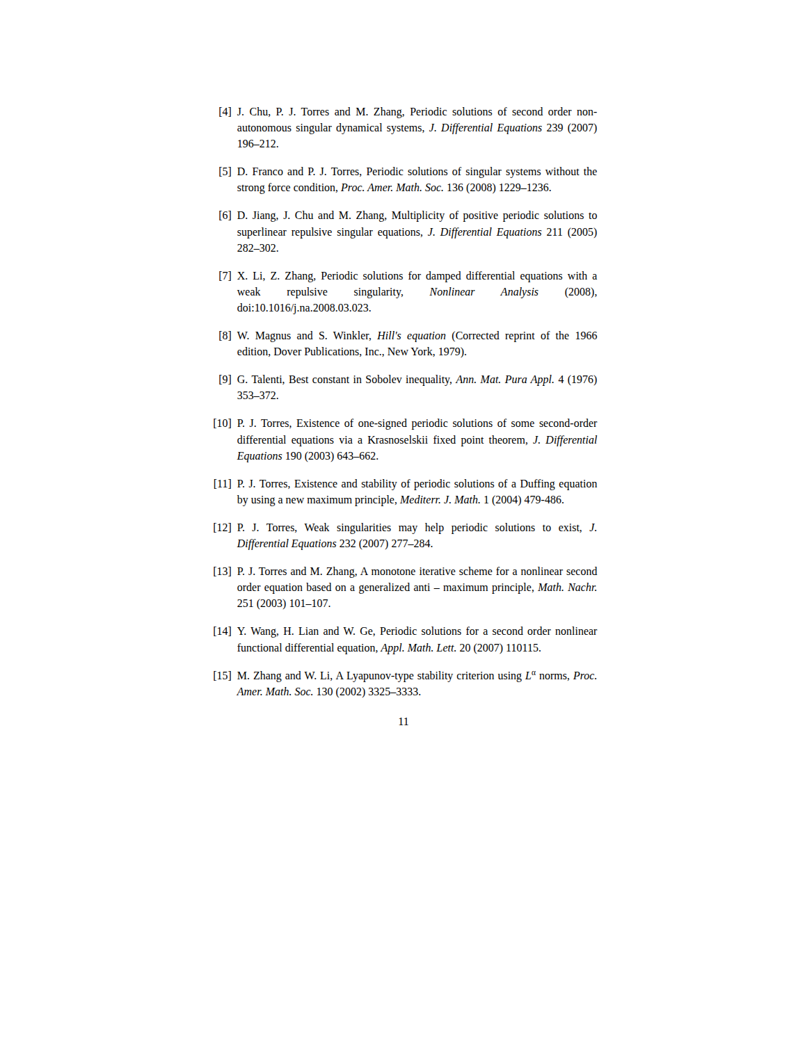[4] J. Chu, P. J. Torres and M. Zhang, Periodic solutions of second order non-autonomous singular dynamical systems, J. Differential Equations 239 (2007) 196–212.
[5] D. Franco and P. J. Torres, Periodic solutions of singular systems without the strong force condition, Proc. Amer. Math. Soc. 136 (2008) 1229–1236.
[6] D. Jiang, J. Chu and M. Zhang, Multiplicity of positive periodic solutions to superlinear repulsive singular equations, J. Differential Equations 211 (2005) 282–302.
[7] X. Li, Z. Zhang, Periodic solutions for damped differential equations with a weak repulsive singularity, Nonlinear Analysis (2008), doi:10.1016/j.na.2008.03.023.
[8] W. Magnus and S. Winkler, Hill's equation (Corrected reprint of the 1966 edition, Dover Publications, Inc., New York, 1979).
[9] G. Talenti, Best constant in Sobolev inequality, Ann. Mat. Pura Appl. 4 (1976) 353–372.
[10] P. J. Torres, Existence of one-signed periodic solutions of some second-order differential equations via a Krasnoselskii fixed point theorem, J. Differential Equations 190 (2003) 643–662.
[11] P. J. Torres, Existence and stability of periodic solutions of a Duffing equation by using a new maximum principle, Mediterr. J. Math. 1 (2004) 479-486.
[12] P. J. Torres, Weak singularities may help periodic solutions to exist, J. Differential Equations 232 (2007) 277–284.
[13] P. J. Torres and M. Zhang, A monotone iterative scheme for a nonlinear second order equation based on a generalized anti – maximum principle, Math. Nachr. 251 (2003) 101–107.
[14] Y. Wang, H. Lian and W. Ge, Periodic solutions for a second order nonlinear functional differential equation, Appl. Math. Lett. 20 (2007) 110115.
[15] M. Zhang and W. Li, A Lyapunov-type stability criterion using Lα norms, Proc. Amer. Math. Soc. 130 (2002) 3325–3333.
11